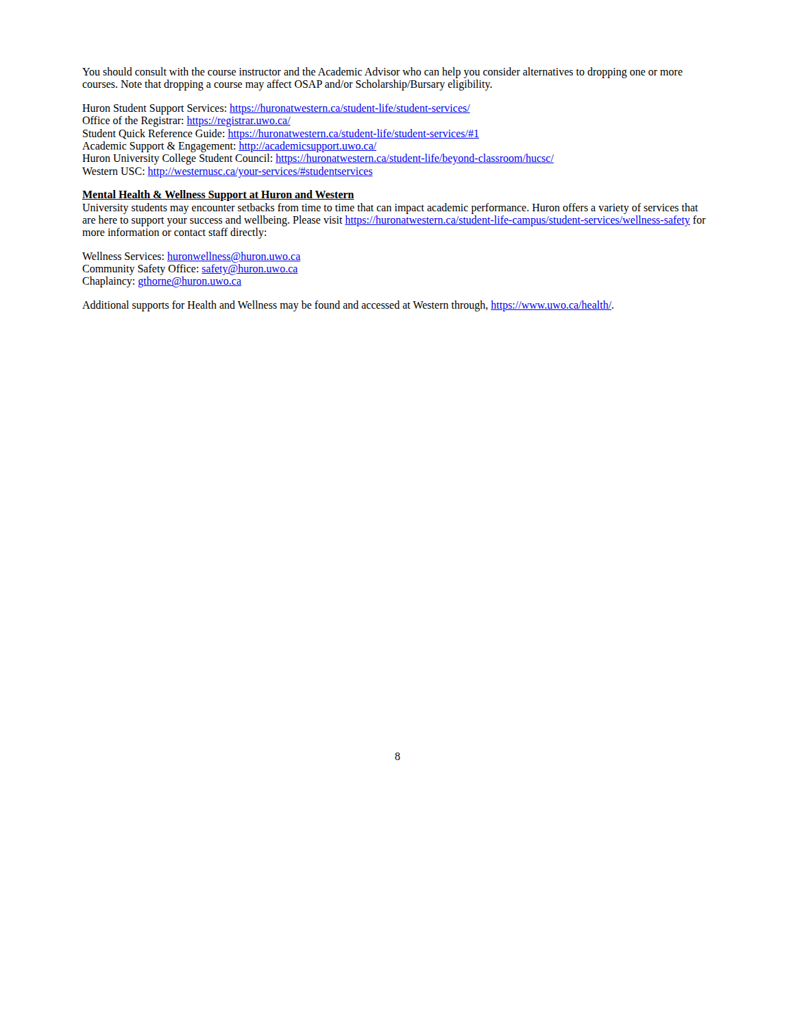You should consult with the course instructor and the Academic Advisor who can help you consider alternatives to dropping one or more courses. Note that dropping a course may affect OSAP and/or Scholarship/Bursary eligibility.
Huron Student Support Services: https://huronatwestern.ca/student-life/student-services/
Office of the Registrar: https://registrar.uwo.ca/
Student Quick Reference Guide: https://huronatwestern.ca/student-life/student-services/#1
Academic Support & Engagement: http://academicsupport.uwo.ca/
Huron University College Student Council: https://huronatwestern.ca/student-life/beyond-classroom/hucsc/
Western USC: http://westernusc.ca/your-services/#studentservices
Mental Health & Wellness Support at Huron and Western
University students may encounter setbacks from time to time that can impact academic performance. Huron offers a variety of services that are here to support your success and wellbeing. Please visit https://huronatwestern.ca/student-life-campus/student-services/wellness-safety for more information or contact staff directly:
Wellness Services: huronwellness@huron.uwo.ca
Community Safety Office: safety@huron.uwo.ca
Chaplaincy: gthorne@huron.uwo.ca
Additional supports for Health and Wellness may be found and accessed at Western through, https://www.uwo.ca/health/.
8